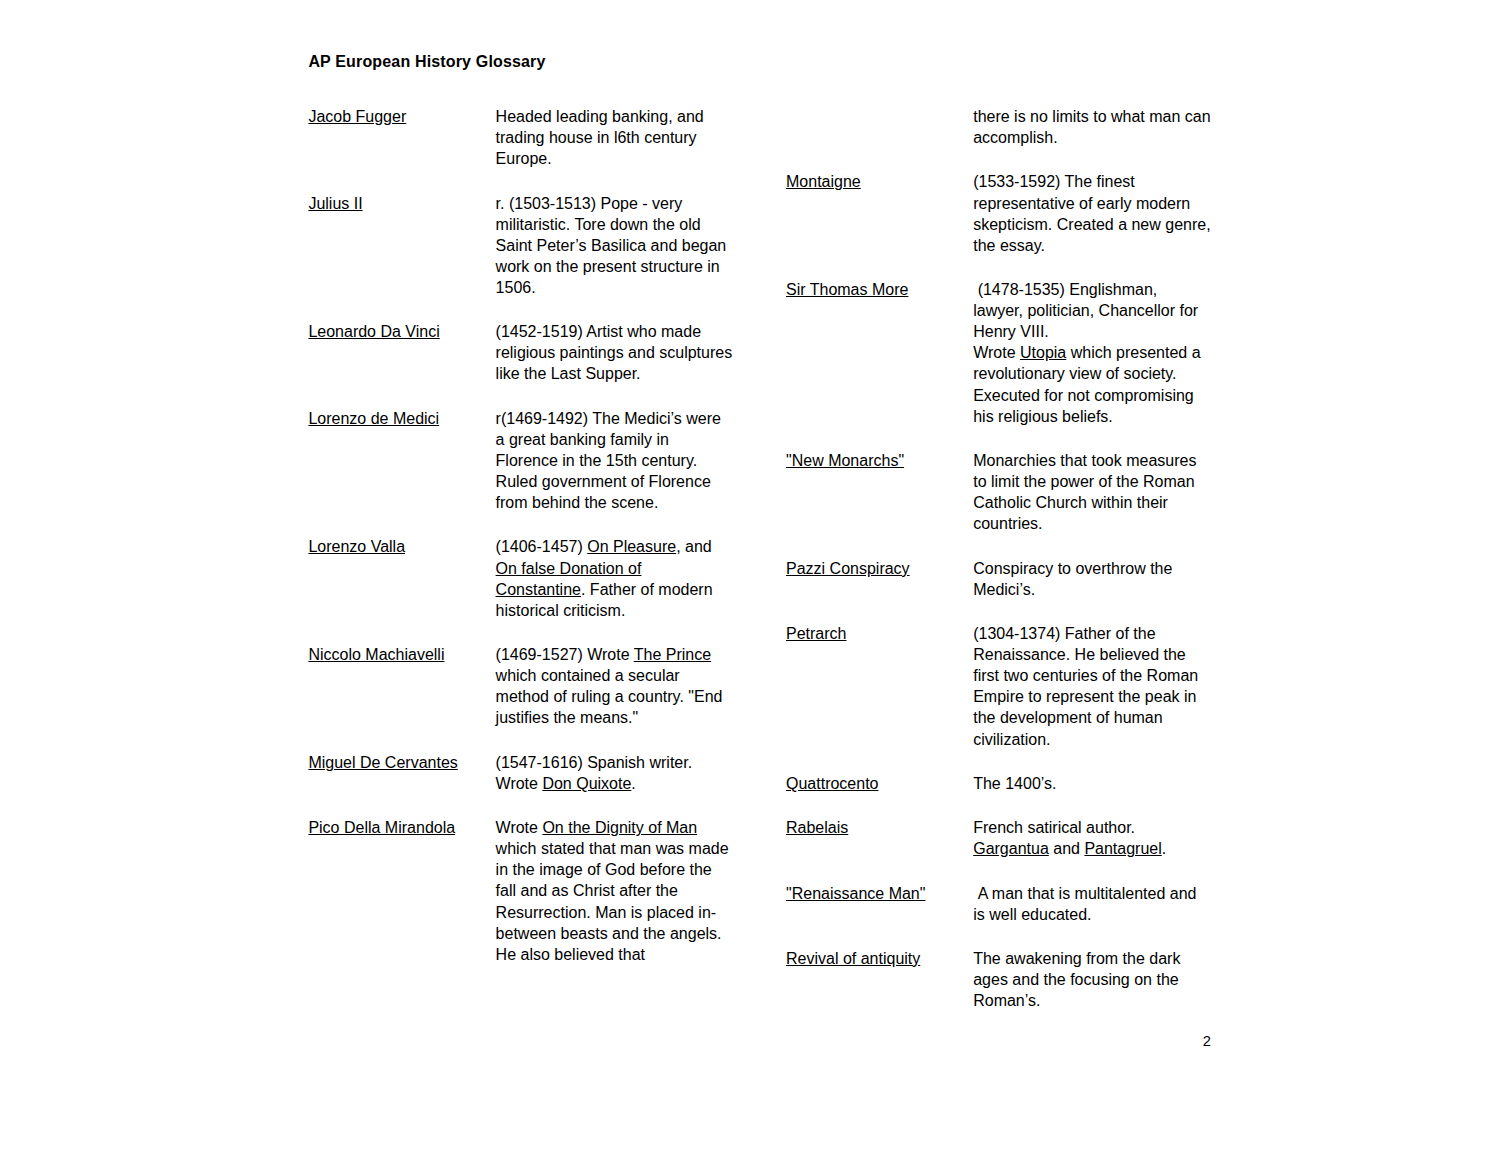AP European History Glossary
Jacob Fugger
Headed leading banking, and trading house in l6th century Europe.
Julius II
r. (1503-1513) Pope - very militaristic. Tore down the old Saint Peter’s Basilica and began work on the present structure in 1506.
Leonardo Da Vinci
(1452-1519) Artist who made
religious paintings and sculptures like the Last Supper.
Lorenzo de Medici
r(1469-1492) The Medici’s were a great banking family in Florence in the 15th century. Ruled government of Florence from behind the scene.
Lorenzo Valla
(1406-1457) On Pleasure, and On false Donation of Constantine. Father of modern historical criticism.
Niccolo Machiavelli
(1469-1527) Wrote The Prince which contained a secular method of ruling a country. "End justifies the means."
Miguel De Cervantes
(1547-1616) Spanish writer. Wrote Don Quixote.
Pico Della Mirandola
Wrote On the Dignity of Man which stated that man was made in the image of God before the fall and as Christ after the Resurrection. Man is placed in-between beasts and the angels. He also believed that
there is no limits to what man can accomplish.
Montaigne
(1533-1592) The finest representative of early modern skepticism. Created a new genre, the essay.
Sir Thomas More
(1478-1535) Englishman, lawyer, politician, Chancellor for Henry VIII.
Wrote Utopia which presented a revolutionary view of society. Executed for not compromising his religious beliefs.
"New Monarchs"
Monarchies that took measures to limit the power of the Roman Catholic Church within their countries.
Pazzi Conspiracy
Conspiracy to overthrow the Medici’s.
Petrarch
(1304-1374) Father of the Renaissance. He believed the first two centuries of the Roman Empire to represent the peak in the development of human civilization.
Quattrocento
The 1400’s.
Rabelais
French satirical author.
Gargantua and Pantagruel.
"Renaissance Man"
A man that is multitalented and is well educated.
Revival of antiquity
The awakening from the dark ages and the focusing on the Roman’s.
2